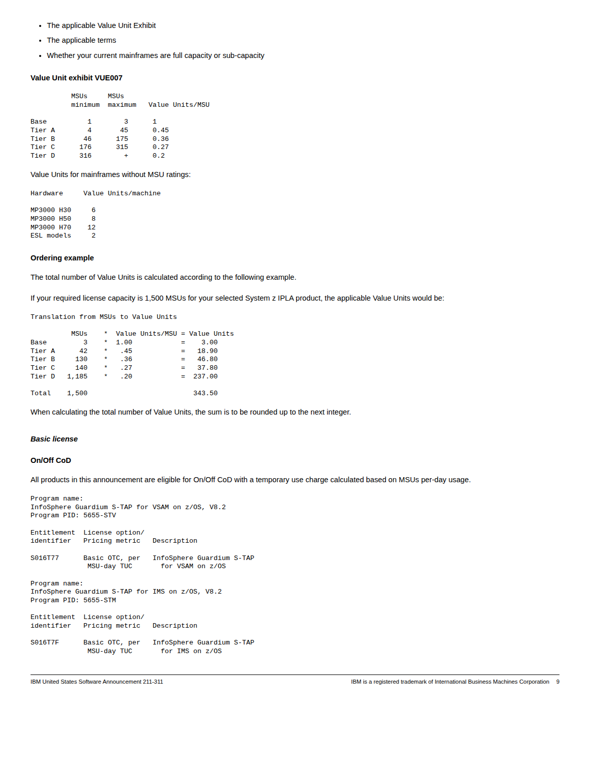The applicable Value Unit Exhibit
The applicable terms
Whether your current mainframes are full capacity or sub-capacity
Value Unit exhibit VUE007
          MSUs     MSUs
          minimum  maximum   Value Units/MSU

Base          1        3      1
Tier A        4       45      0.45
Tier B       46      175      0.36
Tier C      176      315      0.27
Tier D      316        +      0.2
Value Units for mainframes without MSU ratings:
Hardware     Value Units/machine

MP3000 H30     6
MP3000 H50     8
MP3000 H70    12
ESL models     2
Ordering example
The total number of Value Units is calculated according to the following example.
If your required license capacity is 1,500 MSUs for your selected System z IPLA product, the applicable Value Units would be:
Translation from MSUs to Value Units

          MSUs    *  Value Units/MSU = Value Units
Base         3    *  1.00            =    3.00
Tier A      42    *   .45            =   18.90
Tier B     130    *   .36            =   46.80
Tier C     140    *   .27            =   37.80
Tier D   1,185    *   .20            =  237.00

Total    1,500                          343.50
When calculating the total number of Value Units, the sum is to be rounded up to the next integer.
Basic license
On/Off CoD
All products in this announcement are eligible for On/Off CoD with a temporary use charge calculated based on MSUs per-day usage.
Program name:
InfoSphere Guardium S-TAP for VSAM on z/OS, V8.2
Program PID: 5655-STV

Entitlement  License option/
identifier   Pricing metric   Description

S016T77      Basic OTC, per   InfoSphere Guardium S-TAP
              MSU-day TUC       for VSAM on z/OS

Program name:
InfoSphere Guardium S-TAP for IMS on z/OS, V8.2
Program PID: 5655-STM

Entitlement  License option/
identifier   Pricing metric   Description

S016T7F      Basic OTC, per   InfoSphere Guardium S-TAP
              MSU-day TUC       for IMS on z/OS
IBM United States Software Announcement 211-311 IBM is a registered trademark of International Business Machines Corporation9